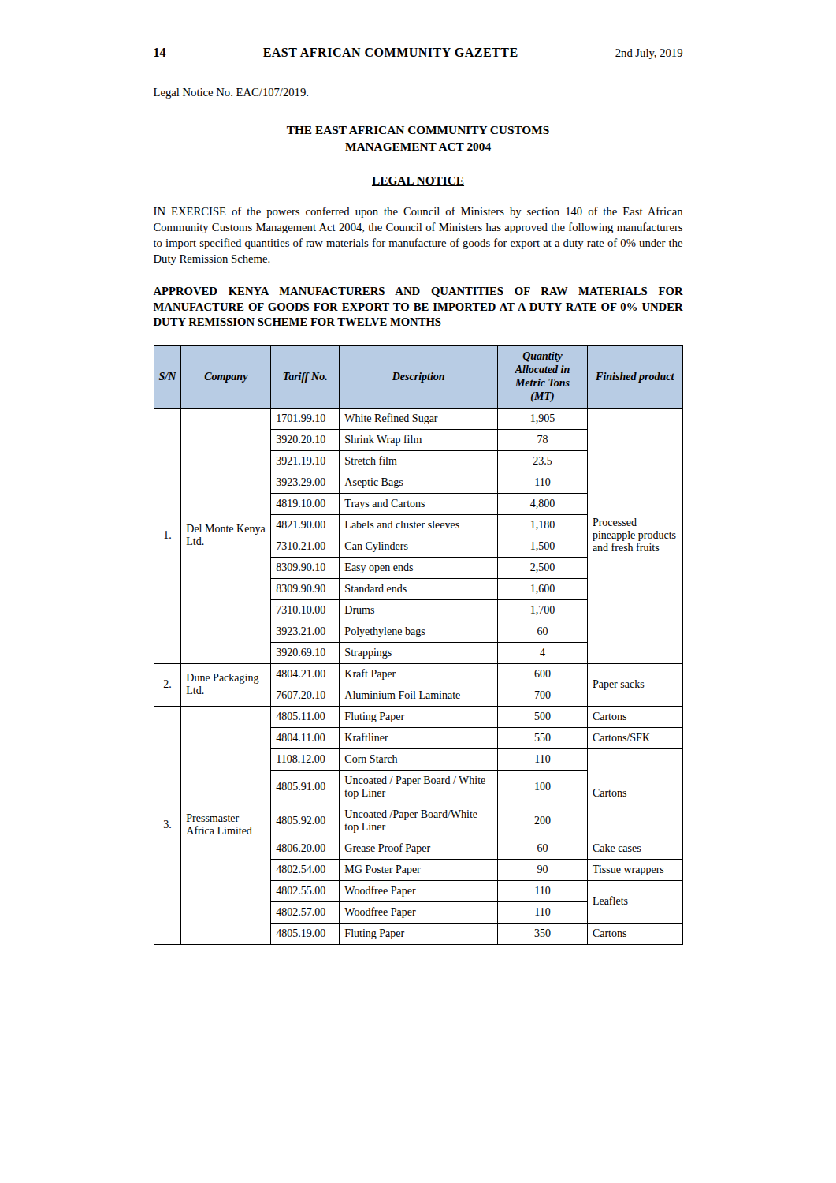14 EAST AFRICAN COMMUNITY GAZETTE 2nd July, 2019
Legal Notice No. EAC/107/2019.
THE EAST AFRICAN COMMUNITY CUSTOMS
MANAGEMENT ACT 2004
LEGAL NOTICE
IN EXERCISE of the powers conferred upon the Council of Ministers by section 140 of the East African Community Customs Management Act 2004, the Council of Ministers has approved the following manufacturers to import specified quantities of raw materials for manufacture of goods for export at a duty rate of 0% under the Duty Remission Scheme.
APPROVED KENYA MANUFACTURERS AND QUANTITIES OF RAW MATERIALS FOR MANUFACTURE OF GOODS FOR EXPORT TO BE IMPORTED AT A DUTY RATE OF 0% UNDER DUTY REMISSION SCHEME FOR TWELVE MONTHS
| S/N | Company | Tariff No. | Description | Quantity Allocated in Metric Tons (MT) | Finished product |
| --- | --- | --- | --- | --- | --- |
| 1. | Del Monte Kenya Ltd. | 1701.99.10 | White Refined Sugar | 1,905 | Processed pineapple products and fresh fruits |
| 3920.20.10 | Shrink Wrap film | 78 |
| 3921.19.10 | Stretch film | 23.5 |
| 3923.29.00 | Aseptic Bags | 110 |
| 4819.10.00 | Trays and Cartons | 4,800 |
| 4821.90.00 | Labels and cluster sleeves | 1,180 |
| 7310.21.00 | Can Cylinders | 1,500 |
| 8309.90.10 | Easy open ends | 2,500 |
| 8309.90.90 | Standard ends | 1,600 |
| 7310.10.00 | Drums | 1,700 |
| 3923.21.00 | Polyethylene bags | 60 |
| 3920.69.10 | Strappings | 4 |
| 2. | Dune Packaging Ltd. | 4804.21.00 | Kraft Paper | 600 | Paper sacks |
| 7607.20.10 | Aluminium Foil Laminate | 700 |
| 3. | Pressmaster Africa Limited | 4805.11.00 | Fluting Paper | 500 | Cartons |
| 4804.11.00 | Kraftliner | 550 | Cartons/SFK |
| 1108.12.00 | Corn Starch | 110 | Cartons |
| 4805.91.00 | Uncoated / Paper Board / White top Liner | 100 |
| 4805.92.00 | Uncoated /Paper Board/White top Liner | 200 |
| 4806.20.00 | Grease Proof Paper | 60 | Cake cases |
| 4802.54.00 | MG Poster Paper | 90 | Tissue wrappers |
| 4802.55.00 | Woodfree Paper | 110 | Leaflets |
| 4802.57.00 | Woodfree Paper | 110 |
| 4805.19.00 | Fluting Paper | 350 | Cartons |